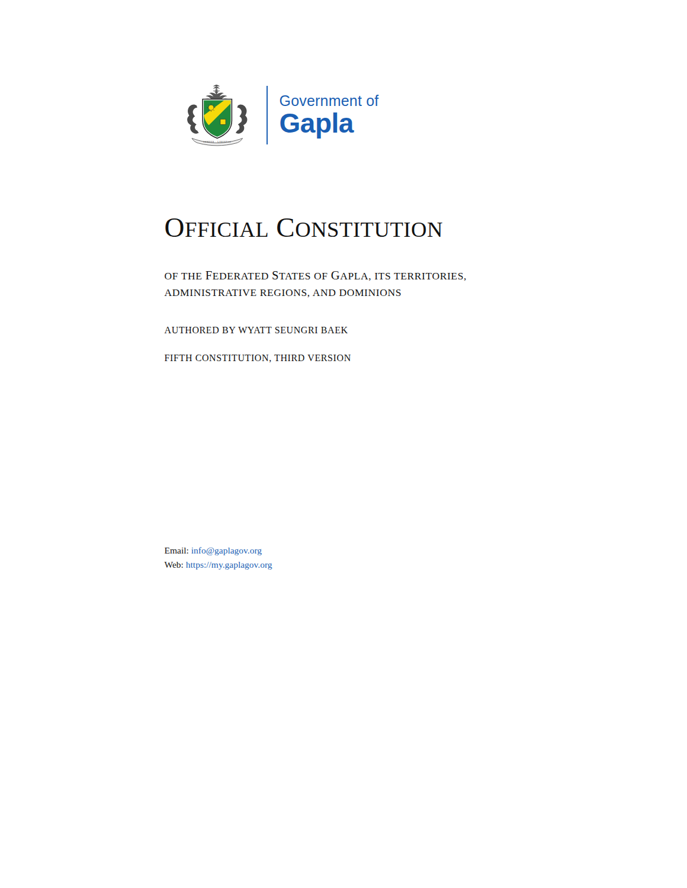Coat of arms of Gapla SEMPER · LIBERTAS
Government of Gapla
OFFICIAL CONSTITUTION
of the Federated States of Gapla, its territories, administrative regions, and dominions
Authored by Wyatt Seungri Baek
Fifth Constitution, Third Version
Email: info@gaplagov.org
Web: https://my.gaplagov.org